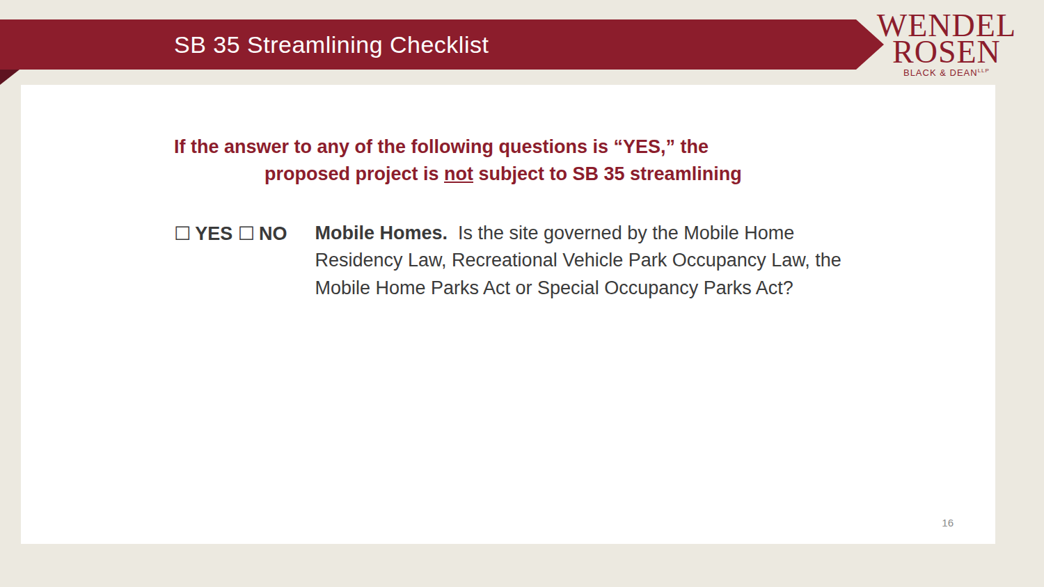SB 35 Streamlining Checklist
WENDEL ROSEN BLACK & DEANLLP
If the answer to any of the following questions is “YES,” the proposed project is not subject to SB 35 streamlining
☐YES ☐NO
Mobile Homes. Is the site governed by the Mobile Home Residency Law, Recreational Vehicle Park Occupancy Law, the Mobile Home Parks Act or Special Occupancy Parks Act?
16